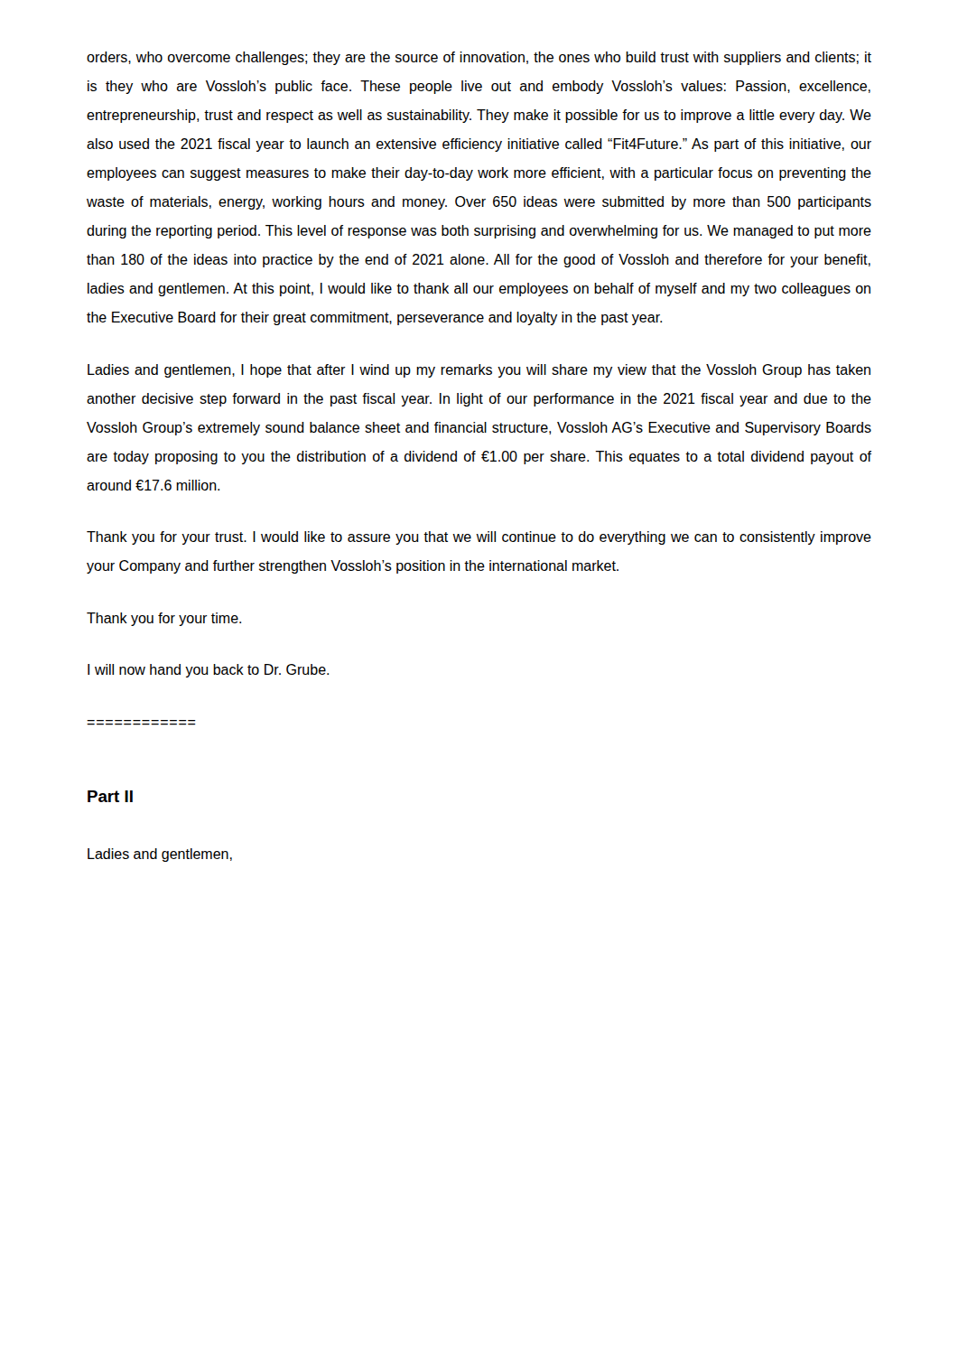orders, who overcome challenges; they are the source of innovation, the ones who build trust with suppliers and clients; it is they who are Vossloh’s public face. These people live out and embody Vossloh’s values: Passion, excellence, entrepreneurship, trust and respect as well as sustainability. They make it possible for us to improve a little every day. We also used the 2021 fiscal year to launch an extensive efficiency initiative called “Fit4Future.” As part of this initiative, our employees can suggest measures to make their day-to-day work more efficient, with a particular focus on preventing the waste of materials, energy, working hours and money. Over 650 ideas were submitted by more than 500 participants during the reporting period. This level of response was both surprising and overwhelming for us. We managed to put more than 180 of the ideas into practice by the end of 2021 alone. All for the good of Vossloh and therefore for your benefit, ladies and gentlemen. At this point, I would like to thank all our employees on behalf of myself and my two colleagues on the Executive Board for their great commitment, perseverance and loyalty in the past year.
Ladies and gentlemen, I hope that after I wind up my remarks you will share my view that the Vossloh Group has taken another decisive step forward in the past fiscal year. In light of our performance in the 2021 fiscal year and due to the Vossloh Group’s extremely sound balance sheet and financial structure, Vossloh AG’s Executive and Supervisory Boards are today proposing to you the distribution of a dividend of €1.00 per share. This equates to a total dividend payout of around €17.6 million.
Thank you for your trust. I would like to assure you that we will continue to do everything we can to consistently improve your Company and further strengthen Vossloh’s position in the international market.
Thank you for your time.
I will now hand you back to Dr. Grube.
============
Part II
Ladies and gentlemen,